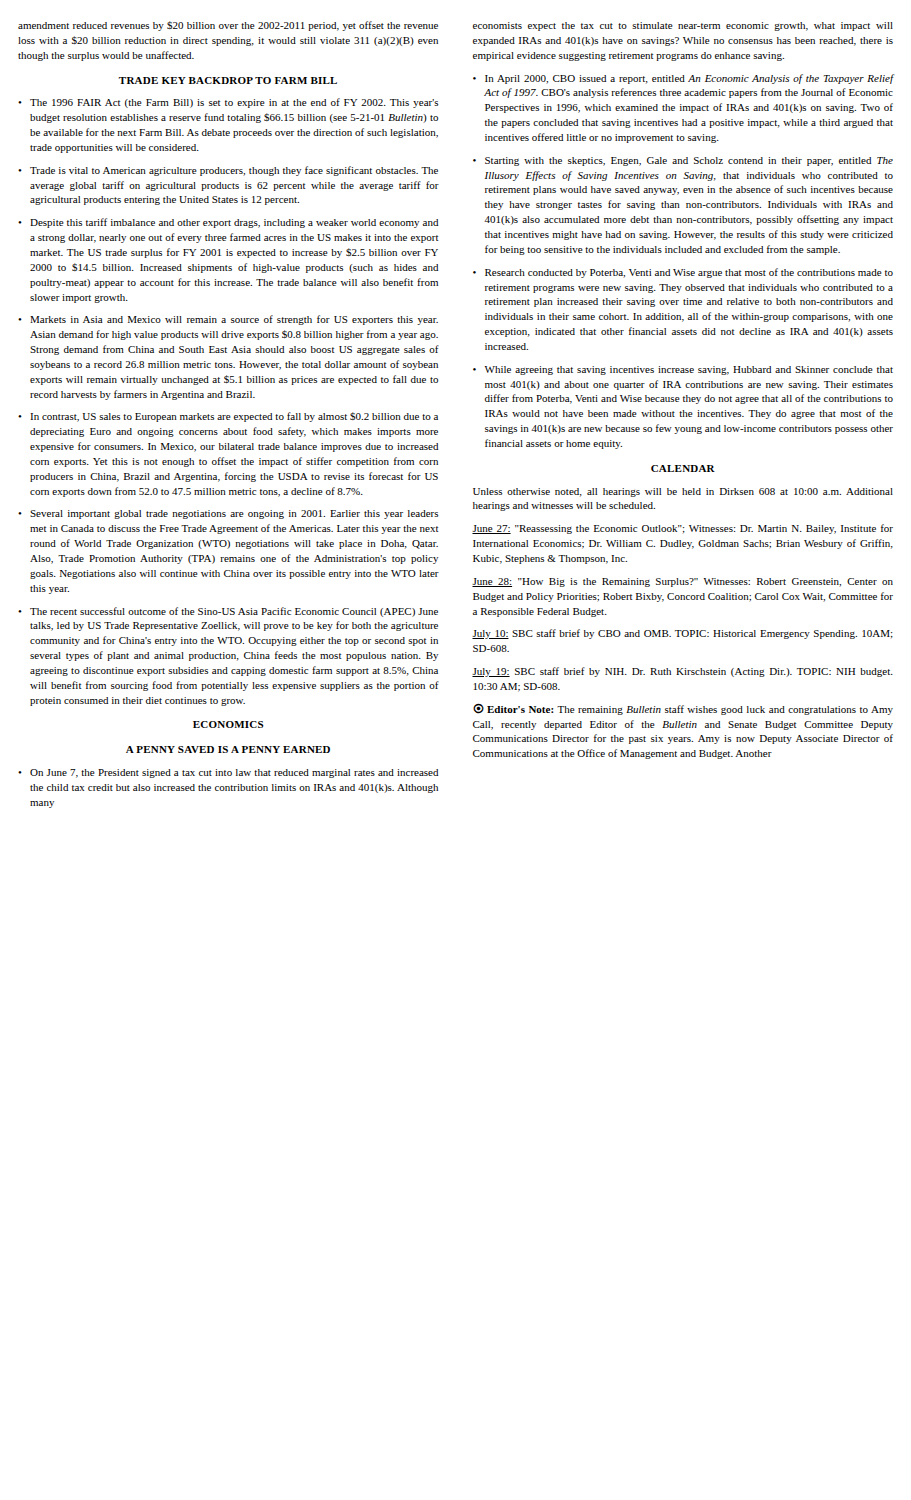amendment reduced revenues by $20 billion over the 2002-2011 period, yet offset the revenue loss with a $20 billion reduction in direct spending, it would still violate 311 (a)(2)(B) even though the surplus would be unaffected.
TRADE KEY BACKDROP TO FARM BILL
The 1996 FAIR Act (the Farm Bill) is set to expire in at the end of FY 2002. This year's budget resolution establishes a reserve fund totaling $66.15 billion (see 5-21-01 Bulletin) to be available for the next Farm Bill. As debate proceeds over the direction of such legislation, trade opportunities will be considered.
Trade is vital to American agriculture producers, though they face significant obstacles. The average global tariff on agricultural products is 62 percent while the average tariff for agricultural products entering the United States is 12 percent.
Despite this tariff imbalance and other export drags, including a weaker world economy and a strong dollar, nearly one out of every three farmed acres in the US makes it into the export market. The US trade surplus for FY 2001 is expected to increase by $2.5 billion over FY 2000 to $14.5 billion. Increased shipments of high-value products (such as hides and poultry-meat) appear to account for this increase. The trade balance will also benefit from slower import growth.
Markets in Asia and Mexico will remain a source of strength for US exporters this year. Asian demand for high value products will drive exports $0.8 billion higher from a year ago. Strong demand from China and South East Asia should also boost US aggregate sales of soybeans to a record 26.8 million metric tons. However, the total dollar amount of soybean exports will remain virtually unchanged at $5.1 billion as prices are expected to fall due to record harvests by farmers in Argentina and Brazil.
In contrast, US sales to European markets are expected to fall by almost $0.2 billion due to a depreciating Euro and ongoing concerns about food safety, which makes imports more expensive for consumers. In Mexico, our bilateral trade balance improves due to increased corn exports. Yet this is not enough to offset the impact of stiffer competition from corn producers in China, Brazil and Argentina, forcing the USDA to revise its forecast for US corn exports down from 52.0 to 47.5 million metric tons, a decline of 8.7%.
Several important global trade negotiations are ongoing in 2001. Earlier this year leaders met in Canada to discuss the Free Trade Agreement of the Americas. Later this year the next round of World Trade Organization (WTO) negotiations will take place in Doha, Qatar. Also, Trade Promotion Authority (TPA) remains one of the Administration's top policy goals. Negotiations also will continue with China over its possible entry into the WTO later this year.
The recent successful outcome of the Sino-US Asia Pacific Economic Council (APEC) June talks, led by US Trade Representative Zoellick, will prove to be key for both the agriculture community and for China's entry into the WTO. Occupying either the top or second spot in several types of plant and animal production, China feeds the most populous nation. By agreeing to discontinue export subsidies and capping domestic farm support at 8.5%, China will benefit from sourcing food from potentially less expensive suppliers as the portion of protein consumed in their diet continues to grow.
ECONOMICS
A PENNY SAVED IS A PENNY EARNED
On June 7, the President signed a tax cut into law that reduced marginal rates and increased the child tax credit but also increased the contribution limits on IRAs and 401(k)s. Although many
economists expect the tax cut to stimulate near-term economic growth, what impact will expanded IRAs and 401(k)s have on savings? While no consensus has been reached, there is empirical evidence suggesting retirement programs do enhance saving.
In April 2000, CBO issued a report, entitled An Economic Analysis of the Taxpayer Relief Act of 1997. CBO's analysis references three academic papers from the Journal of Economic Perspectives in 1996, which examined the impact of IRAs and 401(k)s on saving. Two of the papers concluded that saving incentives had a positive impact, while a third argued that incentives offered little or no improvement to saving.
Starting with the skeptics, Engen, Gale and Scholz contend in their paper, entitled The Illusory Effects of Saving Incentives on Saving, that individuals who contributed to retirement plans would have saved anyway, even in the absence of such incentives because they have stronger tastes for saving than non-contributors. Individuals with IRAs and 401(k)s also accumulated more debt than non-contributors, possibly offsetting any impact that incentives might have had on saving. However, the results of this study were criticized for being too sensitive to the individuals included and excluded from the sample.
Research conducted by Poterba, Venti and Wise argue that most of the contributions made to retirement programs were new saving. They observed that individuals who contributed to a retirement plan increased their saving over time and relative to both non-contributors and individuals in their same cohort. In addition, all of the within-group comparisons, with one exception, indicated that other financial assets did not decline as IRA and 401(k) assets increased.
While agreeing that saving incentives increase saving, Hubbard and Skinner conclude that most 401(k) and about one quarter of IRA contributions are new saving. Their estimates differ from Poterba, Venti and Wise because they do not agree that all of the contributions to IRAs would not have been made without the incentives. They do agree that most of the savings in 401(k)s are new because so few young and low-income contributors possess other financial assets or home equity.
CALENDAR
Unless otherwise noted, all hearings will be held in Dirksen 608 at 10:00 a.m. Additional hearings and witnesses will be scheduled.
June 27: "Reassessing the Economic Outlook"; Witnesses: Dr. Martin N. Bailey, Institute for International Economics; Dr. William C. Dudley, Goldman Sachs; Brian Wesbury of Griffin, Kubic, Stephens & Thompson, Inc.
June 28: "How Big is the Remaining Surplus?" Witnesses: Robert Greenstein, Center on Budget and Policy Priorities; Robert Bixby, Concord Coalition; Carol Cox Wait, Committee for a Responsible Federal Budget.
July 10: SBC staff brief by CBO and OMB. TOPIC: Historical Emergency Spending. 10AM; SD-608.
July 19: SBC staff brief by NIH. Dr. Ruth Kirschstein (Acting Dir.). TOPIC: NIH budget. 10:30 AM; SD-608.
⦿ Editor's Note: The remaining Bulletin staff wishes good luck and congratulations to Amy Call, recently departed Editor of the Bulletin and Senate Budget Committee Deputy Communications Director for the past six years. Amy is now Deputy Associate Director of Communications at the Office of Management and Budget. Another